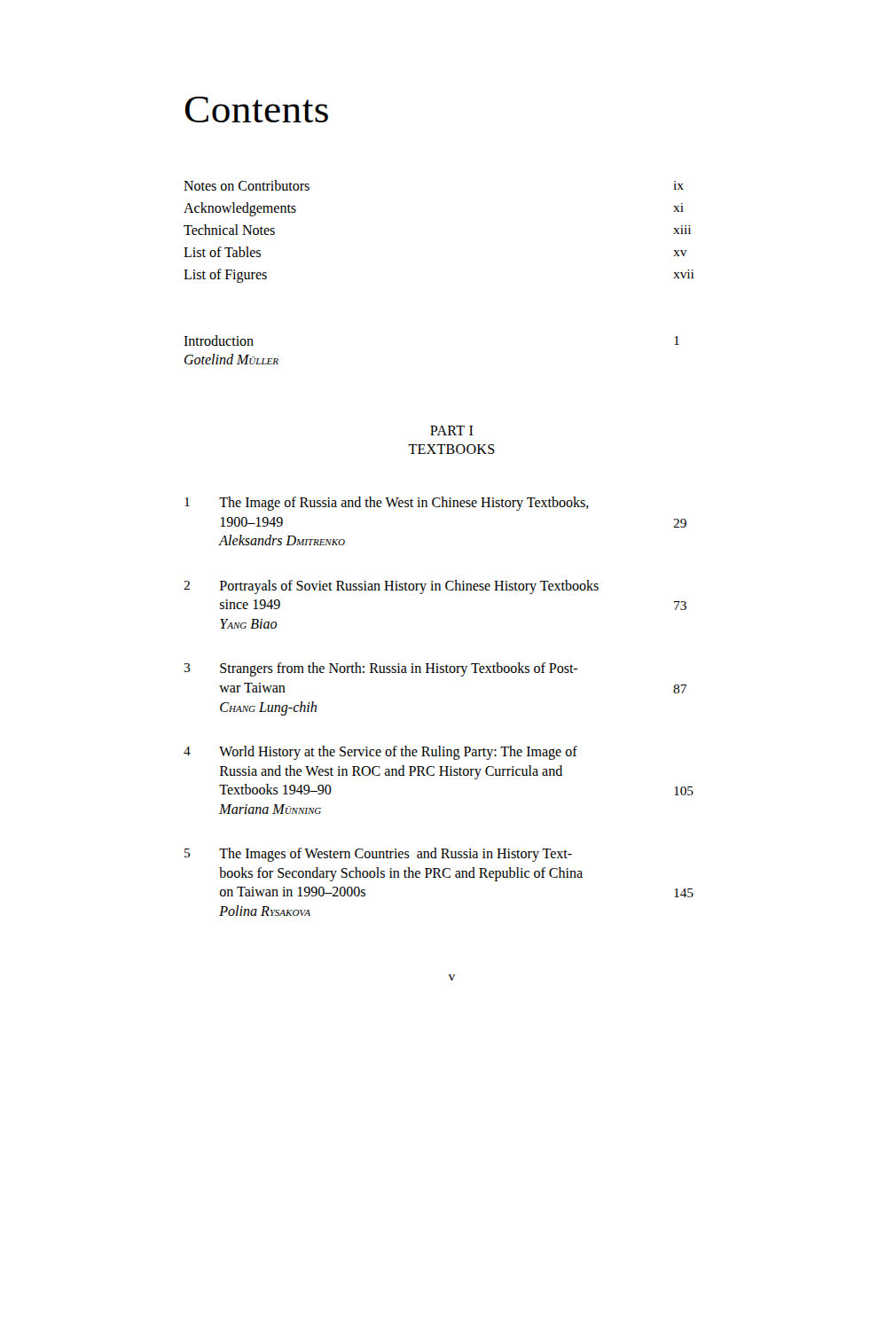Contents
| Notes on Contributors | ix |
| Acknowledgements | xi |
| Technical Notes | xiii |
| List of Tables | xv |
| List of Figures | xvii |
| Introduction | 1 |
| Gotelind M üller | |
PART I
TEXTBOOKS
| 1 | The Image of Russia and the West in Chinese History Textbooks, 1900–1949 Aleksandrs D mitrenko | 29 |
| 2 | Portrayals of Soviet Russian History in Chinese History Textbooks since 1949 Y ang Biao | 73 |
| 3 | Strangers from the North: Russia in History Textbooks of Post- war Taiwan C hang Lung-chih | 87 |
| 4 | World History at the Service of the Ruling Party: The Image of Russia and the West in ROC and PRC History Curricula and Textbooks 1949–90 Mariana M ünning | 105 |
| 5 | The Images of Western Countries and Russia in History Text- books for Secondary Schools in the PRC and Republic of China on Taiwan in 1990–2000s Polina R ysakova | 145 |
v